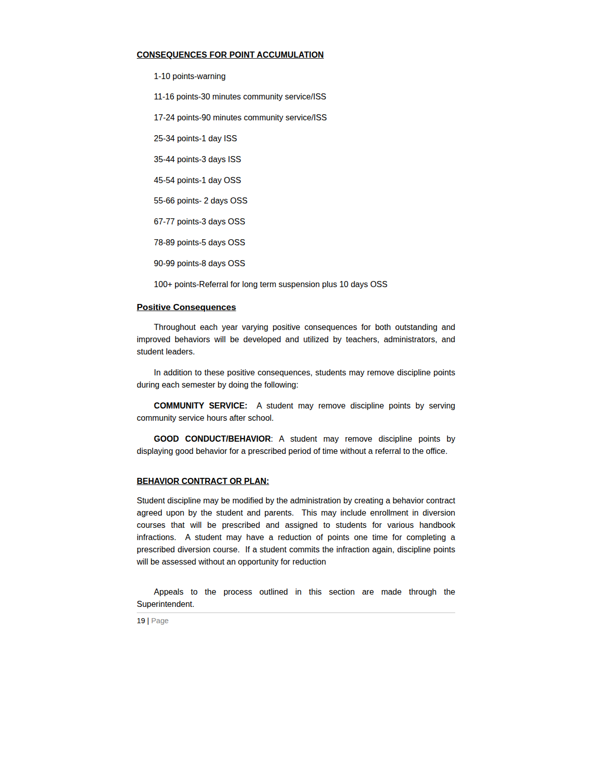CONSEQUENCES FOR POINT ACCUMULATION
1-10 points-warning
11-16 points-30 minutes community service/ISS
17-24 points-90 minutes community service/ISS
25-34 points-1 day ISS
35-44 points-3 days ISS
45-54 points-1 day OSS
55-66 points- 2 days OSS
67-77 points-3 days OSS
78-89 points-5 days OSS
90-99 points-8 days OSS
100+ points-Referral for long term suspension plus 10 days OSS
Positive Consequences
Throughout each year varying positive consequences for both outstanding and improved behaviors will be developed and utilized by teachers, administrators, and student leaders.
In addition to these positive consequences, students may remove discipline points during each semester by doing the following:
COMMUNITY SERVICE: A student may remove discipline points by serving community service hours after school.
GOOD CONDUCT/BEHAVIOR: A student may remove discipline points by displaying good behavior for a prescribed period of time without a referral to the office.
BEHAVIOR CONTRACT OR PLAN:
Student discipline may be modified by the administration by creating a behavior contract agreed upon by the student and parents. This may include enrollment in diversion courses that will be prescribed and assigned to students for various handbook infractions. A student may have a reduction of points one time for completing a prescribed diversion course. If a student commits the infraction again, discipline points will be assessed without an opportunity for reduction
Appeals to the process outlined in this section are made through the Superintendent.
19 | Page